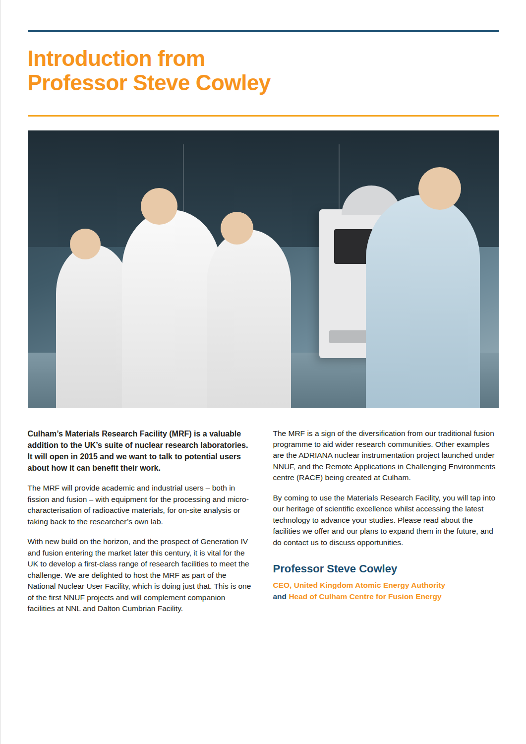Introduction from
Professor Steve Cowley
Culham’s Materials Research Facility (MRF) is a valuable addition to the UK’s suite of nuclear research laboratories. It will open in 2015 and we want to talk to potential users about how it can benefit their work.
The MRF will provide academic and industrial users – both in fission and fusion – with equipment for the processing and micro-characterisation of radioactive materials, for on-site analysis or taking back to the researcher’s own lab.
With new build on the horizon, and the prospect of Generation IV and fusion entering the market later this century, it is vital for the UK to develop a first-class range of research facilities to meet the challenge. We are delighted to host the MRF as part of the National Nuclear User Facility, which is doing just that. This is one of the first NNUF projects and will complement companion facilities at NNL and Dalton Cumbrian Facility.
The MRF is a sign of the diversification from our traditional fusion programme to aid wider research communities. Other examples are the ADRIANA nuclear instrumentation project launched under NNUF, and the Remote Applications in Challenging Environments centre (RACE) being created at Culham.
By coming to use the Materials Research Facility, you will tap into our heritage of scientific excellence whilst accessing the latest technology to advance your studies. Please read about the facilities we offer and our plans to expand them in the future, and do contact us to discuss opportunities.
Professor Steve Cowley
CEO, United Kingdom Atomic Energy Authority
and Head of Culham Centre for Fusion Energy